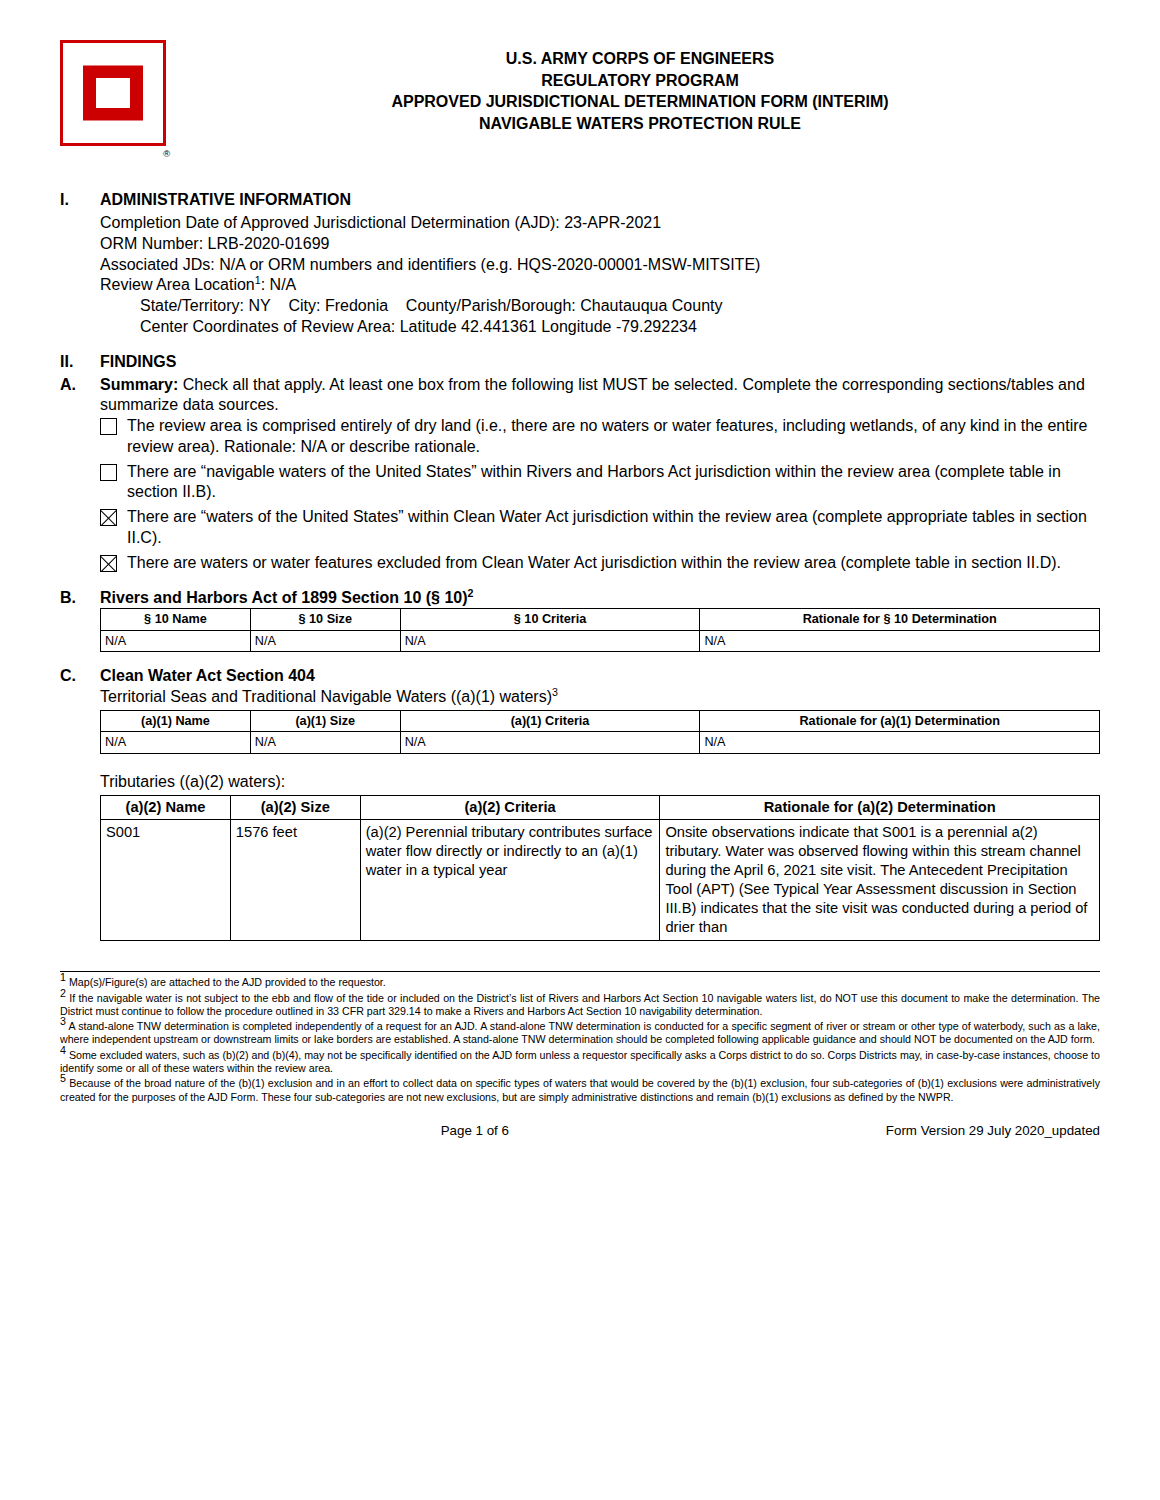®
U.S. ARMY CORPS OF ENGINEERS
REGULATORY PROGRAM
APPROVED JURISDICTIONAL DETERMINATION FORM (INTERIM)
NAVIGABLE WATERS PROTECTION RULE
I.
ADMINISTRATIVE INFORMATION
Completion Date of Approved Jurisdictional Determination (AJD): 23-APR-2021
ORM Number: LRB-2020-01699
Associated JDs: N/A or ORM numbers and identifiers (e.g. HQS-2020-00001-MSW-MITSITE)
Review Area Location1: N/A
State/Territory: NY City: Fredonia County/Parish/Borough: Chautauqua County
Center Coordinates of Review Area: Latitude 42.441361 Longitude -79.292234
II.
FINDINGS
A.
Summary: Check all that apply. At least one box from the following list MUST be selected. Complete the corresponding sections/tables and summarize data sources.
The review area is comprised entirely of dry land (i.e., there are no waters or water features, including wetlands, of any kind in the entire review area). Rationale: N/A or describe rationale.
There are “navigable waters of the United States” within Rivers and Harbors Act jurisdiction within the review area (complete table in section II.B).
There are “waters of the United States” within Clean Water Act jurisdiction within the review area (complete appropriate tables in section II.C).
There are waters or water features excluded from Clean Water Act jurisdiction within the review area (complete table in section II.D).
B.
Rivers and Harbors Act of 1899 Section 10 (§ 10)2
| § 10 Name | § 10 Size | § 10 Criteria | Rationale for § 10 Determination |
| --- | --- | --- | --- |
| N/A | N/A | N/A | N/A |
C.
Clean Water Act Section 404
Territorial Seas and Traditional Navigable Waters ((a)(1) waters)3
| (a)(1) Name | (a)(1) Size | (a)(1) Criteria | Rationale for (a)(1) Determination |
| --- | --- | --- | --- |
| N/A | N/A | N/A | N/A |
Tributaries ((a)(2) waters):
| (a)(2) Name | (a)(2) Size | (a)(2) Criteria | Rationale for (a)(2) Determination |
| --- | --- | --- | --- |
| S001 | 1576 feet | (a)(2) Perennial tributary contributes surface water flow directly or indirectly to an (a)(1) water in a typical year | Onsite observations indicate that S001 is a perennial a(2) tributary. Water was observed flowing within this stream channel during the April 6, 2021 site visit. The Antecedent Precipitation Tool (APT) (See Typical Year Assessment discussion in Section III.B) indicates that the site visit was conducted during a period of drier than |
1 Map(s)/Figure(s) are attached to the AJD provided to the requestor.
2 If the navigable water is not subject to the ebb and flow of the tide or included on the District’s list of Rivers and Harbors Act Section 10 navigable waters list, do NOT use this document to make the determination. The District must continue to follow the procedure outlined in 33 CFR part 329.14 to make a Rivers and Harbors Act Section 10 navigability determination.
3 A stand-alone TNW determination is completed independently of a request for an AJD. A stand-alone TNW determination is conducted for a specific segment of river or stream or other type of waterbody, such as a lake, where independent upstream or downstream limits or lake borders are established. A stand-alone TNW determination should be completed following applicable guidance and should NOT be documented on the AJD form.
4 Some excluded waters, such as (b)(2) and (b)(4), may not be specifically identified on the AJD form unless a requestor specifically asks a Corps district to do so. Corps Districts may, in case-by-case instances, choose to identify some or all of these waters within the review area.
5 Because of the broad nature of the (b)(1) exclusion and in an effort to collect data on specific types of waters that would be covered by the (b)(1) exclusion, four sub-categories of (b)(1) exclusions were administratively created for the purposes of the AJD Form. These four sub-categories are not new exclusions, but are simply administrative distinctions and remain (b)(1) exclusions as defined by the NWPR.
Page 1 of 6
Form Version 29 July 2020_updated